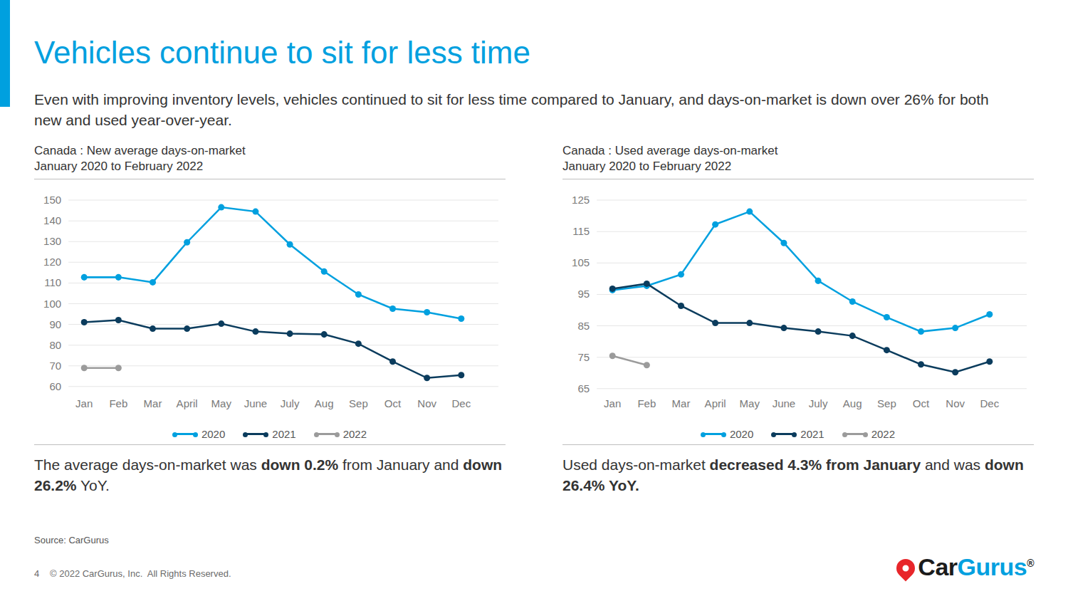Vehicles continue to sit for less time
Even with improving inventory levels, vehicles continued to sit for less time compared to January, and days-on-market is down over 26% for both new and used year-over-year.
Canada : New average days-on-market
January 2020 to February 2022
150 140 130 120 110 100 90 80 70 60 Jan Feb Mar April May June July Aug Sep Oct Nov Dec
2020 2021 2022
The average days-on-market was down 0.2% from January and down 26.2% YoY.
Canada : Used average days-on-market
January 2020 to February 2022
125 115 105 95 85 75 65 Jan Feb Mar April May June July Aug Sep Oct Nov Dec
2020 2021 2022
Used days-on-market decreased 4.3% from January and was down 26.4% YoY.
Source: CarGurus
4© 2022 CarGurus, Inc. All Rights Reserved.
CarGurus®